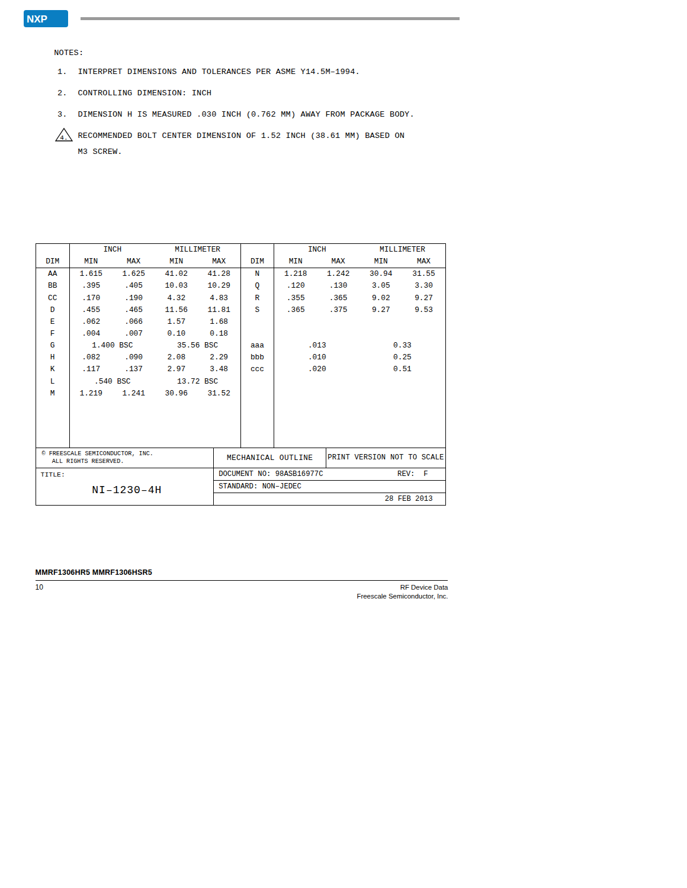NXP
NOTES:
1. INTERPRET DIMENSIONS AND TOLERANCES PER ASME Y14.5M–1994.
2. CONTROLLING DIMENSION: INCH
3. DIMENSION H IS MEASURED .030 INCH (0.762 MM) AWAY FROM PACKAGE BODY.
4. RECOMMENDED BOLT CENTER DIMENSION OF 1.52 INCH (38.61 MM) BASED ON M3 SCREW.
| | INCH | MILLIMETER | | INCH | MILLIMETER |
| DIM | MIN | MAX | MIN | MAX | DIM | MIN | MAX | MIN | MAX |
| AA | 1.615 | 1.625 | 41.02 | 41.28 | N | 1.218 | 1.242 | 30.94 | 31.55 |
| BB | .395 | .405 | 10.03 | 10.29 | Q | .120 | .130 | 3.05 | 3.30 |
| CC | .170 | .190 | 4.32 | 4.83 | R | .355 | .365 | 9.02 | 9.27 |
| D | .455 | .465 | 11.56 | 11.81 | S | .365 | .375 | 9.27 | 9.53 |
| E | .062 | .066 | 1.57 | 1.68 | | | | | |
| F | .004 | .007 | 0.10 | 0.18 | | | | | |
| G | 1.400 BSC | 35.56 BSC | aaa | .013 | 0.33 |
| H | .082 | .090 | 2.08 | 2.29 | bbb | .010 | 0.25 |
| K | .117 | .137 | 2.97 | 3.48 | ccc | .020 | 0.51 |
| L | .540 BSC | 13.72 BSC | | | | | |
| M | 1.219 | 1.241 | 30.96 | 31.52 | | | | | |
© FREESCALE SEMICONDUCTOR, INC.
ALL RIGHTS RESERVED.
MECHANICAL OUTLINE
PRINT VERSION NOT TO SCALE
TITLE:
NI–1230–4H
DOCUMENT NO: 98ASB16977CREV: F
STANDARD: NON–JEDEC
28 FEB 2013
MMRF1306HR5 MMRF1306HSR5
10
RF Device Data
Freescale Semiconductor, Inc.